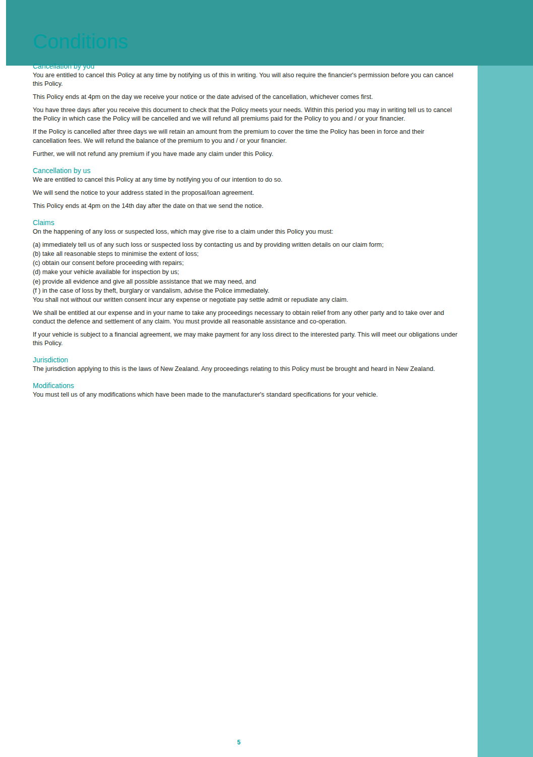Conditions
Cancellation by you
You are entitled to cancel this Policy at any time by notifying us of this in writing. You will also require the financier's permission before you can cancel this Policy.
This Policy ends at 4pm on the day we receive your notice or the date advised of the cancellation, whichever comes first.
You have three days after you receive this document to check that the Policy meets your needs. Within this period you may in writing tell us to cancel the Policy in which case the Policy will be cancelled and we will refund all premiums paid for the Policy to you and / or your financier.
If the Policy is cancelled after three days we will retain an amount from the premium to cover the time the Policy has been in force and their cancellation fees. We will refund the balance of the premium to you and / or your financier.
Further, we will not refund any premium if you have made any claim under this Policy.
Cancellation by us
We are entitled to cancel this Policy at any time by notifying you of our intention to do so.
We will send the notice to your address stated in the proposal/loan agreement.
This Policy ends at 4pm on the 14th day after the date on that we send the notice.
Claims
On the happening of any loss or suspected loss, which may give rise to a claim under this Policy you must:
(a) immediately tell us of any such loss or suspected loss by contacting us and by providing written details on our claim form;
(b) take all reasonable steps to minimise the extent of loss;
(c) obtain our consent before proceeding with repairs;
(d) make your vehicle available for inspection by us;
(e) provide all evidence and give all possible assistance that we may need, and
(f ) in the case of loss by theft, burglary or vandalism, advise the Police immediately.
You shall not without our written consent incur any expense or negotiate pay settle admit or repudiate any claim.
We shall be entitled at our expense and in your name to take any proceedings necessary to obtain relief from any other party and to take over and conduct the defence and settlement of any claim. You must provide all reasonable assistance and co-operation.
If your vehicle is subject to a financial agreement, we may make payment for any loss direct to the interested party. This will meet our obligations under this Policy.
Jurisdiction
The jurisdiction applying to this is the laws of New Zealand. Any proceedings relating to this Policy must be brought and heard in New Zealand.
Modifications
You must tell us of any modifications which have been made to the manufacturer's standard specifications for your vehicle.
5